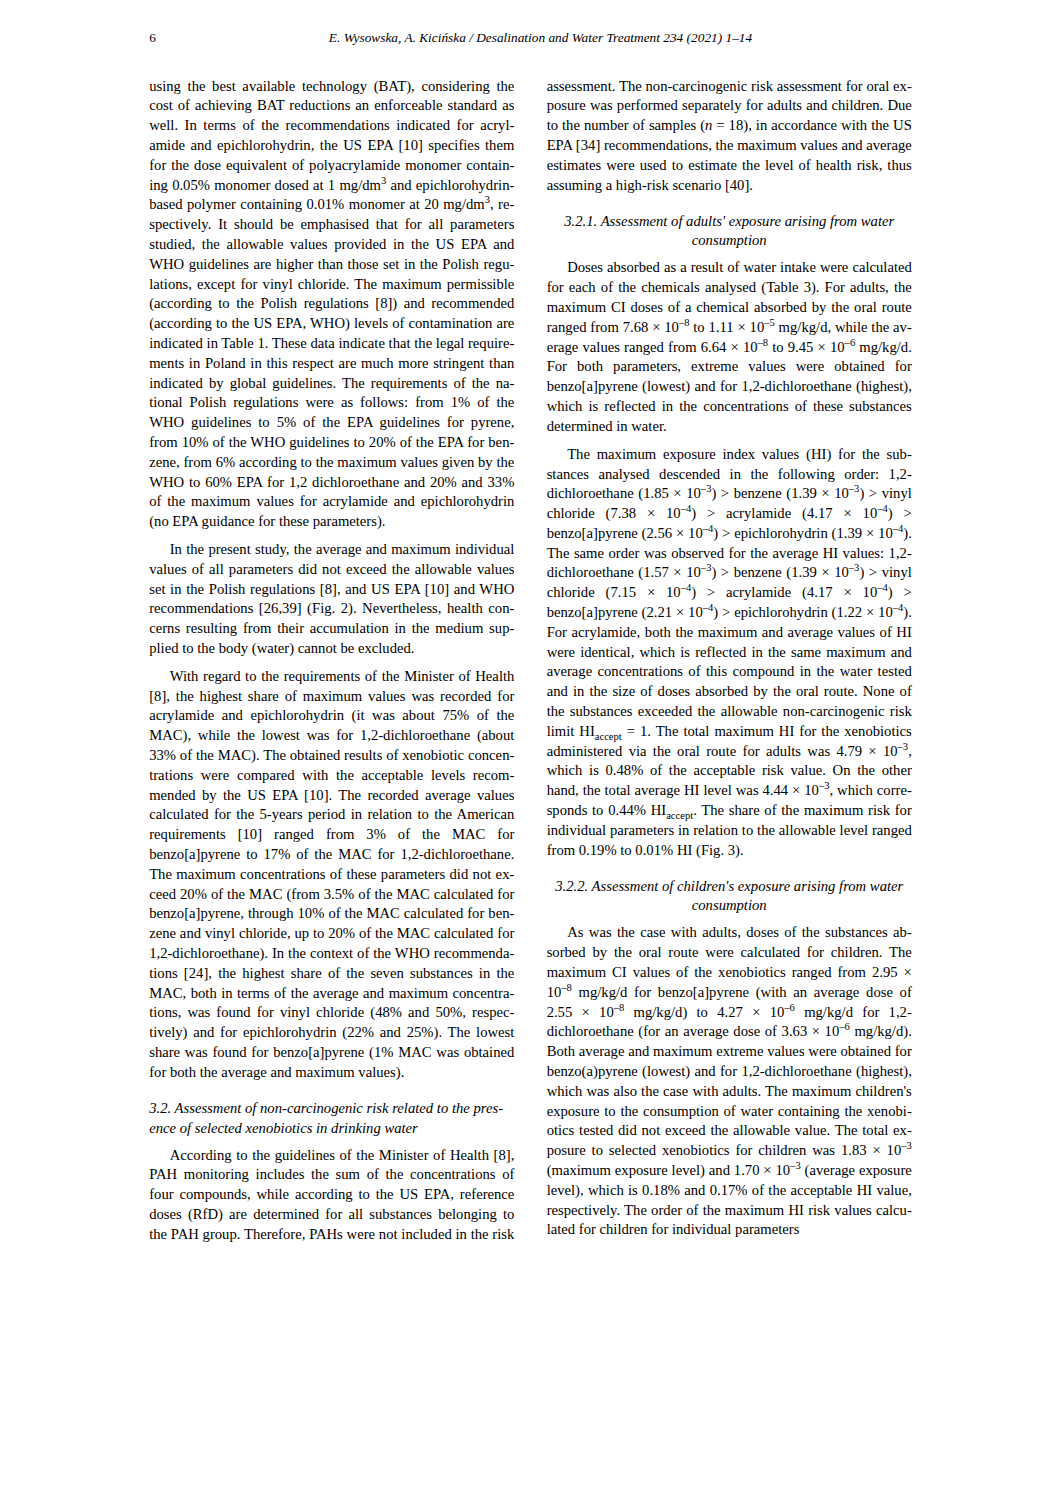6 E. Wysowska, A. Kicińska / Desalination and Water Treatment 234 (2021) 1–14
using the best available technology (BAT), considering the cost of achieving BAT reductions an enforceable standard as well. In terms of the recommendations indicated for acrylamide and epichlorohydrin, the US EPA [10] specifies them for the dose equivalent of polyacrylamide monomer containing 0.05% monomer dosed at 1 mg/dm3 and epichlorohydrin-based polymer containing 0.01% monomer at 20 mg/dm3, respectively. It should be emphasised that for all parameters studied, the allowable values provided in the US EPA and WHO guidelines are higher than those set in the Polish regulations, except for vinyl chloride. The maximum permissible (according to the Polish regulations [8]) and recommended (according to the US EPA, WHO) levels of contamination are indicated in Table 1. These data indicate that the legal requirements in Poland in this respect are much more stringent than indicated by global guidelines. The requirements of the national Polish regulations were as follows: from 1% of the WHO guidelines to 5% of the EPA guidelines for pyrene, from 10% of the WHO guidelines to 20% of the EPA for benzene, from 6% according to the maximum values given by the WHO to 60% EPA for 1,2 dichloroethane and 20% and 33% of the maximum values for acrylamide and epichlorohydrin (no EPA guidance for these parameters).
In the present study, the average and maximum individual values of all parameters did not exceed the allowable values set in the Polish regulations [8], and US EPA [10] and WHO recommendations [26,39] (Fig. 2). Nevertheless, health concerns resulting from their accumulation in the medium supplied to the body (water) cannot be excluded.
With regard to the requirements of the Minister of Health [8], the highest share of maximum values was recorded for acrylamide and epichlorohydrin (it was about 75% of the MAC), while the lowest was for 1,2-dichloroethane (about 33% of the MAC). The obtained results of xenobiotic concentrations were compared with the acceptable levels recommended by the US EPA [10]. The recorded average values calculated for the 5-years period in relation to the American requirements [10] ranged from 3% of the MAC for benzo[a]pyrene to 17% of the MAC for 1,2-dichloroethane. The maximum concentrations of these parameters did not exceed 20% of the MAC (from 3.5% of the MAC calculated for benzo[a]pyrene, through 10% of the MAC calculated for benzene and vinyl chloride, up to 20% of the MAC calculated for 1,2-dichloroethane). In the context of the WHO recommendations [24], the highest share of the seven substances in the MAC, both in terms of the average and maximum concentrations, was found for vinyl chloride (48% and 50%, respectively) and for epichlorohydrin (22% and 25%). The lowest share was found for benzo[a]pyrene (1% MAC was obtained for both the average and maximum values).
3.2. Assessment of non-carcinogenic risk related to the presence of selected xenobiotics in drinking water
According to the guidelines of the Minister of Health [8], PAH monitoring includes the sum of the concentrations of four compounds, while according to the US EPA, reference doses (RfD) are determined for all substances belonging to the PAH group. Therefore, PAHs were not included in the risk assessment. The non-carcinogenic risk assessment for oral exposure was performed separately for adults and children. Due to the number of samples (n = 18), in accordance with the US EPA [34] recommendations, the maximum values and average estimates were used to estimate the level of health risk, thus assuming a high-risk scenario [40].
3.2.1. Assessment of adults' exposure arising from water consumption
Doses absorbed as a result of water intake were calculated for each of the chemicals analysed (Table 3). For adults, the maximum CI doses of a chemical absorbed by the oral route ranged from 7.68 × 10–8 to 1.11 × 10–5 mg/kg/d, while the average values ranged from 6.64 × 10–8 to 9.45 × 10–6 mg/kg/d. For both parameters, extreme values were obtained for benzo[a]pyrene (lowest) and for 1,2-dichloroethane (highest), which is reflected in the concentrations of these substances determined in water.
The maximum exposure index values (HI) for the substances analysed descended in the following order: 1,2-dichloroethane (1.85 × 10–3) > benzene (1.39 × 10–3) > vinyl chloride (7.38 × 10–4) > acrylamide (4.17 × 10–4) > benzo[a]pyrene (2.56 × 10–4) > epichlorohydrin (1.39 × 10–4). The same order was observed for the average HI values: 1,2-dichloroethane (1.57 × 10–3) > benzene (1.39 × 10–3) > vinyl chloride (7.15 × 10–4) > acrylamide (4.17 × 10–4) > benzo[a]pyrene (2.21 × 10–4) > epichlorohydrin (1.22 × 10–4). For acrylamide, both the maximum and average values of HI were identical, which is reflected in the same maximum and average concentrations of this compound in the water tested and in the size of doses absorbed by the oral route. None of the substances exceeded the allowable non-carcinogenic risk limit HIaccept = 1. The total maximum HI for the xenobiotics administered via the oral route for adults was 4.79 × 10–3, which is 0.48% of the acceptable risk value. On the other hand, the total average HI level was 4.44 × 10–3, which corresponds to 0.44% HIaccept. The share of the maximum risk for individual parameters in relation to the allowable level ranged from 0.19% to 0.01% HI (Fig. 3).
3.2.2. Assessment of children's exposure arising from water consumption
As was the case with adults, doses of the substances absorbed by the oral route were calculated for children. The maximum CI values of the xenobiotics ranged from 2.95 × 10–8 mg/kg/d for benzo[a]pyrene (with an average dose of 2.55 × 10–8 mg/kg/d) to 4.27 × 10–6 mg/kg/d for 1,2-dichloroethane (for an average dose of 3.63 × 10–6 mg/kg/d). Both average and maximum extreme values were obtained for benzo(a)pyrene (lowest) and for 1,2-dichloroethane (highest), which was also the case with adults. The maximum children's exposure to the consumption of water containing the xenobiotics tested did not exceed the allowable value. The total exposure to selected xenobiotics for children was 1.83 × 10–3 (maximum exposure level) and 1.70 × 10–3 (average exposure level), which is 0.18% and 0.17% of the acceptable HI value, respectively. The order of the maximum HI risk values calculated for children for individual parameters